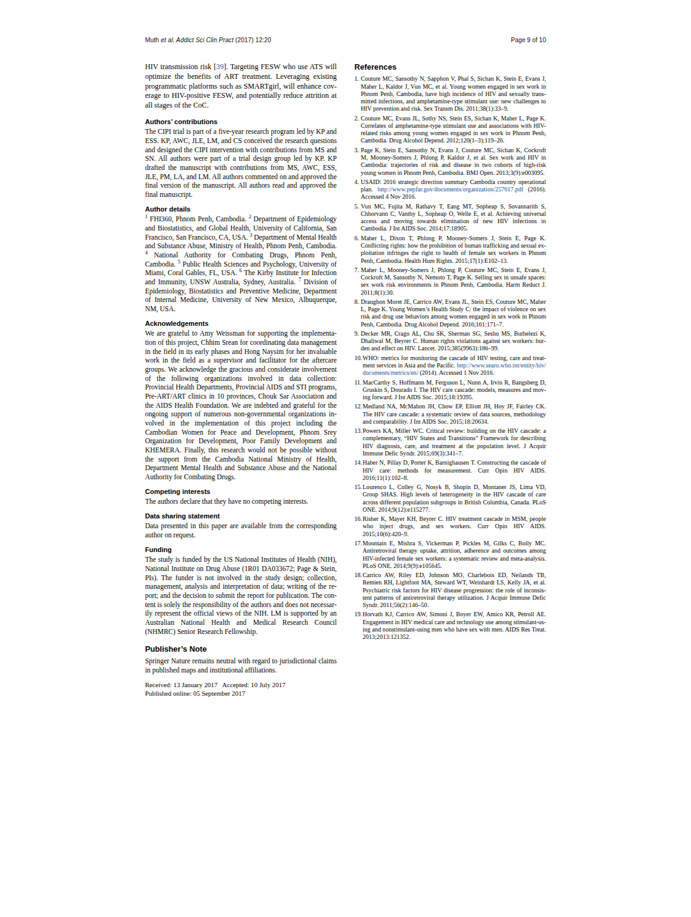Muth et al. Addict Sci Clin Pract (2017) 12:20
Page 9 of 10
HIV transmission risk [39]. Targeting FESW who use ATS will optimize the benefits of ART treatment. Leveraging existing programmatic platforms such as SMARTgirl, will enhance coverage to HIV-positive FESW, and potentially reduce attrition at all stages of the CoC.
Authors’ contributions
The CIPI trial is part of a five-year research program led by KP and ESS. KP, AWC, JLE, LM, and CS conceived the research questions and designed the CIPI intervention with contributions from MS and SN. All authors were part of a trial design group led by KP. KP drafted the manuscript with contributions from MS, AWC, ESS, JLE, PM, LA, and LM. All authors commented on and approved the final version of the manuscript. All authors read and approved the final manuscript.
Author details
1 FHI360, Phnom Penh, Cambodia. 2 Department of Epidemiology and Biostatistics, and Global Health, University of California, San Francisco, San Francisco, CA, USA. 3 Department of Mental Health and Substance Abuse, Ministry of Health, Phnom Penh, Cambodia. 4 National Authority for Combating Drugs, Phnom Penh, Cambodia. 5 Public Health Sciences and Psychology, University of Miami, Coral Gables, FL, USA. 6 The Kirby Institute for Infection and Immunity, UNSW Australia, Sydney, Australia. 7 Division of Epidemiology, Biostatistics and Preventive Medicine, Department of Internal Medicine, University of New Mexico, Albuquerque, NM, USA.
Acknowledgements
We are grateful to Amy Weissman for supporting the implementation of this project, Chhim Srean for coordinating data management in the field in its early phases and Hong Naysim for her invaluable work in the field as a supervisor and facilitator for the aftercare groups. We acknowledge the gracious and considerate involvement of the following organizations involved in data collection: Provincial Health Departments, Provincial AIDS and STI programs, Pre-ART/ART clinics in 10 provinces, Chouk Sar Association and the AIDS Health Foundation. We are indebted and grateful for the ongoing support of numerous non-governmental organizations involved in the implementation of this project including the Cambodian Women for Peace and Development, Phnom Srey Organization for Development, Poor Family Development and KHEMERA. Finally, this research would not be possible without the support from the Cambodia National Ministry of Health, Department Mental Health and Substance Abuse and the National Authority for Combating Drugs.
Competing interests
The authors declare that they have no competing interests.
Data sharing statement
Data presented in this paper are available from the corresponding author on request.
Funding
The study is funded by the US National Institutes of Health (NIH), National Institute on Drug Abuse (1R01 DA033672; Page & Stein, PIs). The funder is not involved in the study design; collection, management, analysis and interpretation of data; writing of the report; and the decision to submit the report for publication. The content is solely the responsibility of the authors and does not necessarily represent the official views of the NIH. LM is supported by an Australian National Health and Medical Research Council (NHMRC) Senior Research Fellowship.
Publisher’s Note
Springer Nature remains neutral with regard to jurisdictional claims in published maps and institutional affiliations.
Received: 13 January 2017 Accepted: 10 July 2017
Published online: 05 September 2017
References
Couture MC, Sansothy N, Sapphon V, Phal S, Sichan K, Stein E, Evans J, Maher L, Kaldor J, Vun MC, et al. Young women engaged in sex work in Phnom Penh, Cambodia, have high incidence of HIV and sexually transmitted infections, and amphetamine-type stimulant use: new challenges to HIV prevention and risk. Sex Transm Dis. 2011;38(1):33–9.
Couture MC, Evans JL, Sothy NS, Stein ES, Sichan K, Maher L, Page K. Correlates of amphetamine-type stimulant use and associations with HIV-related risks among young women engaged in sex work in Phnom Penh, Cambodia. Drug Alcohol Depend. 2012;120(1–3):119–26.
Page K, Stein E, Sansothy N, Evans J, Couture MC, Sichan K, Cockroft M, Mooney-Somers J, Phlong P, Kaldor J, et al. Sex work and HIV in Cambodia: trajectories of risk and disease in two cohorts of high-risk young women in Phnom Penh, Cambodia. BMJ Open. 2013;3(9):e003095.
USAID: 2016 strategic direction summary Cambodia country operational plan. http://www.pepfar.gov/documents/organization/257617.pdf (2016). Accessed 4 Nov 2016.
Vun MC, Fujita M, Rathavy T, Eang MT, Sopheap S, Sovannarith S, Chhorvann C, Vanthy L, Sopheap O, Welle E, et al. Achieving universal access and moving towards elimination of new HIV infections in Cambodia. J Int AIDS Soc. 2014;17:18905.
Maher L, Dixon T, Phlong P, Mooney-Somers J, Stein E, Page K. Conflicting rights: how the prohibition of human trafficking and sexual exploitation infringes the right to health of female sex workers in Phnom Penh, Cambodia. Health Hum Rights. 2015;17(1):E102–13.
Maher L, Mooney-Somers J, Phlong P, Couture MC, Stein E, Evans J, Cockroft M, Sansothy N, Nemoto T, Page K. Selling sex in unsafe spaces: sex work risk environments in Phnom Penh, Cambodia. Harm Reduct J. 2011;8(1):30.
Draughon Moret JE, Carrico AW, Evans JL, Stein ES, Couture MC, Maher L, Page K. Young Women’s Health Study C: the impact of violence on sex risk and drug use behaviors among women engaged in sex work in Phnom Penh, Cambodia. Drug Alcohol Depend. 2016;161:171–7.
Decker MR, Crago AL, Chu SK, Sherman SG, Seshu MS, Buthelezi K, Dhaliwal M, Beyrer C. Human rights violations against sex workers: burden and effect on HIV. Lancet. 2015;385(9963):186–99.
WHO: metrics for monitoring the cascade of HIV testing, care and treatment services in Asia and the Pacific. http://www.searo.who.int/entity/hiv/documents/metrics/en/ (2014). Accessed 1 Nov 2016.
MacCarthy S, Hoffmann M, Ferguson L, Nunn A, Irvin R, Bangsberg D, Gruskin S, Dourado I. The HIV care cascade: models, measures and moving forward. J Int AIDS Soc. 2015;18:19395.
Medland NA, McMahon JH, Chow EP, Elliott JH, Hoy JF, Fairley CK. The HIV care cascade: a systematic review of data sources, methodology and comparability. J Int AIDS Soc. 2015;18:20634.
Powers KA, Miller WC. Critical review: building on the HIV cascade: a complementary, “HIV States and Transitions” Framework for describing HIV diagnosis, care, and treatment at the population level. J Acquir Immune Defic Syndr. 2015;69(3):341–7.
Haber N, Pillay D, Porter K, Barnighausen T. Constructing the cascade of HIV care: methods for measurement. Curr Opin HIV AIDS. 2016;11(1):102–8.
Lourenco L, Colley G, Nosyk B, Shopin D, Montaner JS, Lima VD, Group SHAS. High levels of heterogeneity in the HIV cascade of care across different population subgroups in British Columbia, Canada. PLoS ONE. 2014;9(12):e115277.
Risher K, Mayer KH, Beyrer C. HIV treatment cascade in MSM, people who inject drugs, and sex workers. Curr Opin HIV AIDS. 2015;10(6):420–9.
Mountain E, Mishra S, Vickerman P, Pickles M, Gilks C, Boily MC. Antiretroviral therapy uptake, attrition, adherence and outcomes among HIV-infected female sex workers: a systematic review and meta-analysis. PLoS ONE. 2014;9(9):e105645.
Carrico AW, Riley ED, Johnson MO, Charlebois ED, Neilands TB, Remien RH, Lightfoot MA, Steward WT, Weinhardt LS, Kelly JA, et al. Psychiatric risk factors for HIV disease progression: the role of inconsistent patterns of antiretroviral therapy utilization. J Acquir Immune Defic Syndr. 2011;56(2):146–50.
Horvath KJ, Carrico AW, Simoni J, Boyer EW, Amico KR, Petroll AE. Engagement in HIV medical care and technology use among stimulant-using and nonstimulant-using men who have sex with men. AIDS Res Treat. 2013;2013:121352.